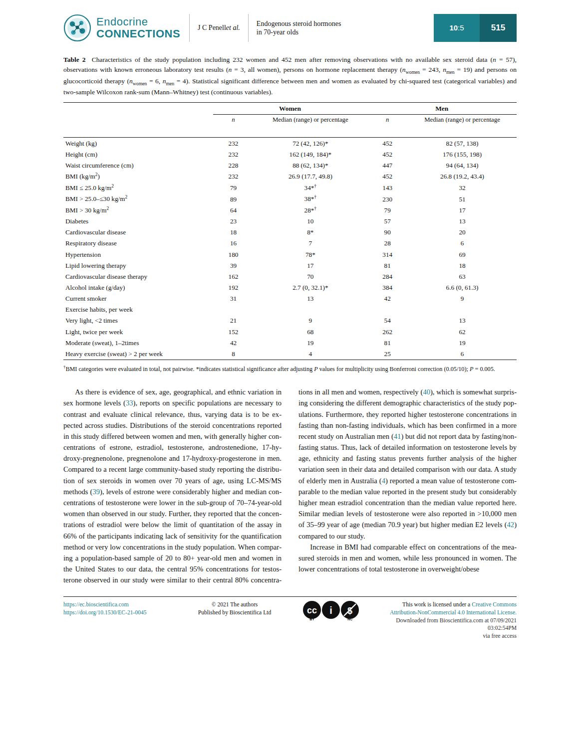Endocrine CONNECTIONS
J C Penell et al.
Endogenous steroid hormones
in 70-year olds
10:5
515
Table 2 Characteristics of the study population including 232 women and 452 men after removing observations with no available sex steroid data (n = 57), observations with known erroneous laboratory test results (n = 3, all women), persons on hormone replacement therapy (nwomen = 243, nmen = 19) and persons on glucocorticoid therapy (nwomen = 6, nmen = 4). Statistical significant difference between men and women as evaluated by chi-squared test (categorical variables) and two-sample Wilcoxon rank-sum (Mann–Whitney) test (continuous variables).
| | Women | Men |
| --- | --- | --- |
| | n | Median (range) or percentage | n | Median (range) or percentage |
| Weight (kg) | 232 | 72 (42, 126)* | 452 | 82 (57, 138) |
| Height (cm) | 232 | 162 (149, 184)* | 452 | 176 (155, 198) |
| Waist circumference (cm) | 228 | 88 (62, 134)* | 447 | 94 (64, 134) |
| BMI (kg/m 2 ) | 232 | 26.9 (17.7, 49.8) | 452 | 26.8 (19.2, 43.4) |
| BMI ≤ 25.0 kg/m 2 | 79 | 34* † | 143 | 32 |
| BMI > 25.0–≤30 kg/m 2 | 89 | 38* † | 230 | 51 |
| BMI > 30 kg/m 2 | 64 | 28* † | 79 | 17 |
| Diabetes | 23 | 10 | 57 | 13 |
| Cardiovascular disease | 18 | 8* | 90 | 20 |
| Respiratory disease | 16 | 7 | 28 | 6 |
| Hypertension | 180 | 78* | 314 | 69 |
| Lipid lowering therapy | 39 | 17 | 81 | 18 |
| Cardiovascular disease therapy | 162 | 70 | 284 | 63 |
| Alcohol intake (g/day) | 192 | 2.7 (0, 32.1)* | 384 | 6.6 (0, 61.3) |
| Current smoker | 31 | 13 | 42 | 9 |
| Exercise habits, per week | | | | |
| Very light, <2 times | 21 | 9 | 54 | 13 |
| Light, twice per week | 152 | 68 | 262 | 62 |
| Moderate (sweat), 1–2times | 42 | 19 | 81 | 19 |
| Heavy exercise (sweat) > 2 per week | 8 | 4 | 25 | 6 |
†BMI categories were evaluated in total, not pairwise. *indicates statistical significance after adjusting P values for multiplicity using Bonferroni correction (0.05/10); P = 0.005.
As there is evidence of sex, age, geographical, and ethnic variation in sex hormone levels (33), reports on specific populations are necessary to contrast and evaluate clinical relevance, thus, varying data is to be expected across studies. Distributions of the steroid concentrations reported in this study differed between women and men, with generally higher concentrations of estrone, estradiol, testosterone, androstenedione, 17-hydroxy-pregnenolone, pregnenolone and 17-hydroxy-progesterone in men. Compared to a recent large community-based study reporting the distribution of sex steroids in women over 70 years of age, using LC-MS/MS methods (39), levels of estrone were considerably higher and median concentrations of testosterone were lower in the sub-group of 70–74-year-old women than observed in our study. Further, they reported that the concentrations of estradiol were below the limit of quantitation of the assay in 66% of the participants indicating lack of sensitivity for the quantification method or very low concentrations in the study population. When comparing a population-based sample of 20 to 80+ year-old men and women in the United States to our data, the central 95% concentrations for testosterone observed in our study were similar to their central 80% concentrations in all men and women, respectively (40), which is somewhat surprising considering the different demographic characteristics of the study populations. Furthermore, they reported higher testosterone concentrations in fasting than non-fasting individuals, which has been confirmed in a more recent study on Australian men (41) but did not report data by fasting/non-fasting status. Thus, lack of detailed information on testosterone levels by age, ethnicity and fasting status prevents further analysis of the higher variation seen in their data and detailed comparison with our data. A study of elderly men in Australia (4) reported a mean value of testosterone comparable to the median value reported in the present study but considerably higher mean estradiol concentration than the median value reported here. Similar median levels of testosterone were also reported in >10,000 men of 35–99 year of age (median 70.9 year) but higher median E2 levels (42) compared to our study.
Increase in BMI had comparable effect on concentrations of the measured steroids in men and women, while less pronounced in women. The lower concentrations of total testosterone in overweight/obese
https://ec.bioscientifica.com
https://doi.org/10.1530/EC-21-0045
© 2021 The authors
Published by Bioscientifica Ltd
cc i $ BY NC
This work is licensed under a Creative Commons
Attribution-NonCommercial 4.0 International License.
Downloaded from Bioscientifica.com at 07/09/2021 03:02:54PM
via free access